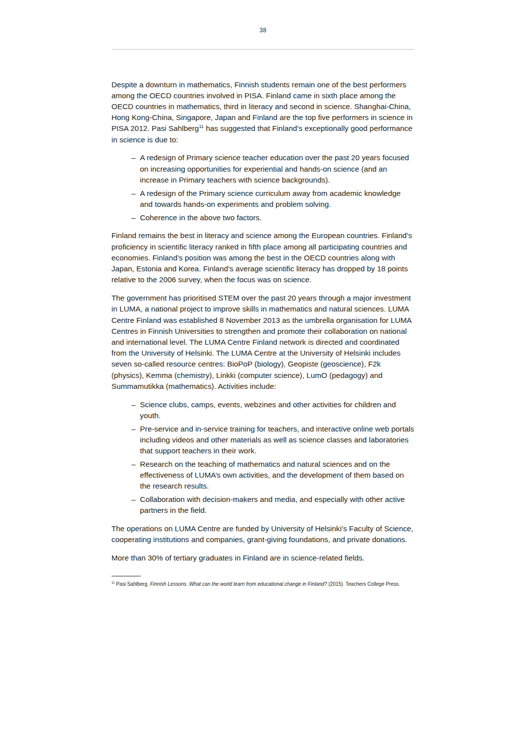38
Despite a downturn in mathematics, Finnish students remain one of the best performers among the OECD countries involved in PISA. Finland came in sixth place among the OECD countries in mathematics, third in literacy and second in science. Shanghai-China, Hong Kong-China, Singapore, Japan and Finland are the top five performers in science in PISA 2012. Pasi Sahlberg11 has suggested that Finland’s exceptionally good performance in science is due to:
A redesign of Primary science teacher education over the past 20 years focused on increasing opportunities for experiential and hands-on science (and an increase in Primary teachers with science backgrounds).
A redesign of the Primary science curriculum away from academic knowledge and towards hands-on experiments and problem solving.
Coherence in the above two factors.
Finland remains the best in literacy and science among the European countries. Finland’s proficiency in scientific literacy ranked in fifth place among all participating countries and economies. Finland’s position was among the best in the OECD countries along with Japan, Estonia and Korea. Finland’s average scientific literacy has dropped by 18 points relative to the 2006 survey, when the focus was on science.
The government has prioritised STEM over the past 20 years through a major investment in LUMA, a national project to improve skills in mathematics and natural sciences. LUMA Centre Finland was established 8 November 2013 as the umbrella organisation for LUMA Centres in Finnish Universities to strengthen and promote their collaboration on national and international level. The LUMA Centre Finland network is directed and coordinated from the University of Helsinki. The LUMA Centre at the University of Helsinki includes seven so-called resource centres: BioPoP (biology), Geopiste (geoscience), F2k (physics), Kemma (chemistry), Linkki (computer science), LumO (pedagogy) and Summamutikka (mathematics). Activities include:
Science clubs, camps, events, webzines and other activities for children and youth.
Pre-service and in-service training for teachers, and interactive online web portals including videos and other materials as well as science classes and laboratories that support teachers in their work.
Research on the teaching of mathematics and natural sciences and on the effectiveness of LUMA’s own activities, and the development of them based on the research results.
Collaboration with decision-makers and media, and especially with other active partners in the field.
The operations on LUMA Centre are funded by University of Helsinki’s Faculty of Science, cooperating institutions and companies, grant-giving foundations, and private donations.
More than 30% of tertiary graduates in Finland are in science-related fields.
11 Pasi Sahlberg. Finnish Lessons. What can the world learn from educational change in Finland? (2015). Teachers College Press.